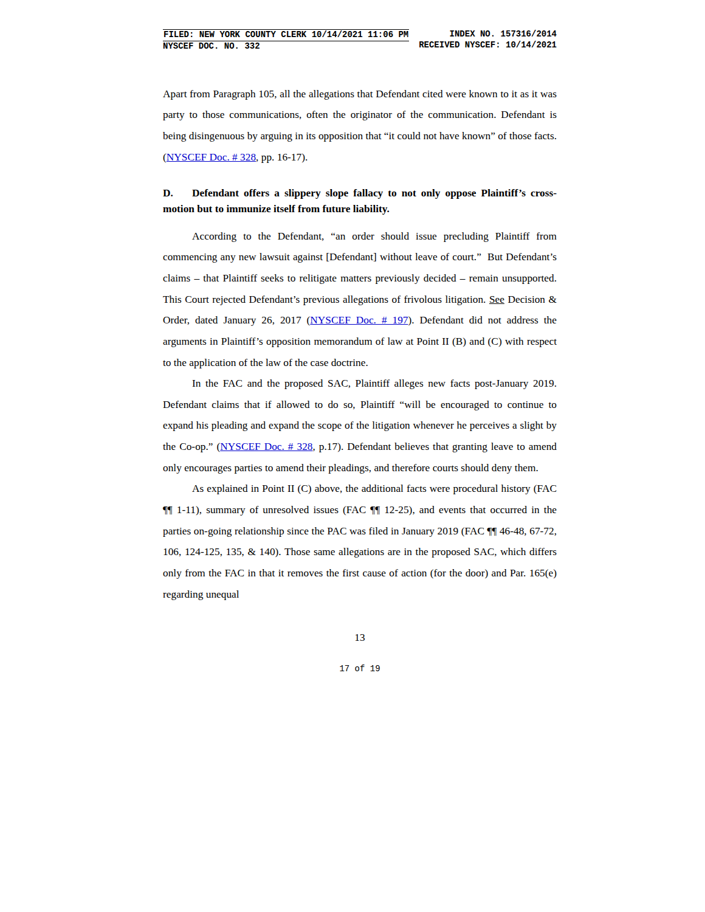FILED: NEW YORK COUNTY CLERK 10/14/2021 11:06 PM
NYSCEF DOC. NO. 332
INDEX NO. 157316/2014
RECEIVED NYSCEF: 10/14/2021
Apart from Paragraph 105, all the allegations that Defendant cited were known to it as it was party to those communications, often the originator of the communication. Defendant is being disingenuous by arguing in its opposition that “it could not have known” of those facts. (NYSCEF Doc. # 328, pp. 16-17).
D. Defendant offers a slippery slope fallacy to not only oppose Plaintiff’s cross-motion but to immunize itself from future liability.
According to the Defendant, “an order should issue precluding Plaintiff from commencing any new lawsuit against [Defendant] without leave of court.” But Defendant’s claims – that Plaintiff seeks to relitigate matters previously decided – remain unsupported. This Court rejected Defendant’s previous allegations of frivolous litigation. See Decision & Order, dated January 26, 2017 (NYSCEF Doc. # 197). Defendant did not address the arguments in Plaintiff’s opposition memorandum of law at Point II (B) and (C) with respect to the application of the law of the case doctrine.
In the FAC and the proposed SAC, Plaintiff alleges new facts post-January 2019. Defendant claims that if allowed to do so, Plaintiff “will be encouraged to continue to expand his pleading and expand the scope of the litigation whenever he perceives a slight by the Co-op.” (NYSCEF Doc. # 328, p.17). Defendant believes that granting leave to amend only encourages parties to amend their pleadings, and therefore courts should deny them.
As explained in Point II (C) above, the additional facts were procedural history (FAC ¶¶ 1-11), summary of unresolved issues (FAC ¶¶ 12-25), and events that occurred in the parties on-going relationship since the PAC was filed in January 2019 (FAC ¶¶ 46-48, 67-72, 106, 124-125, 135, & 140). Those same allegations are in the proposed SAC, which differs only from the FAC in that it removes the first cause of action (for the door) and Par. 165(e) regarding unequal
13
17 of 19